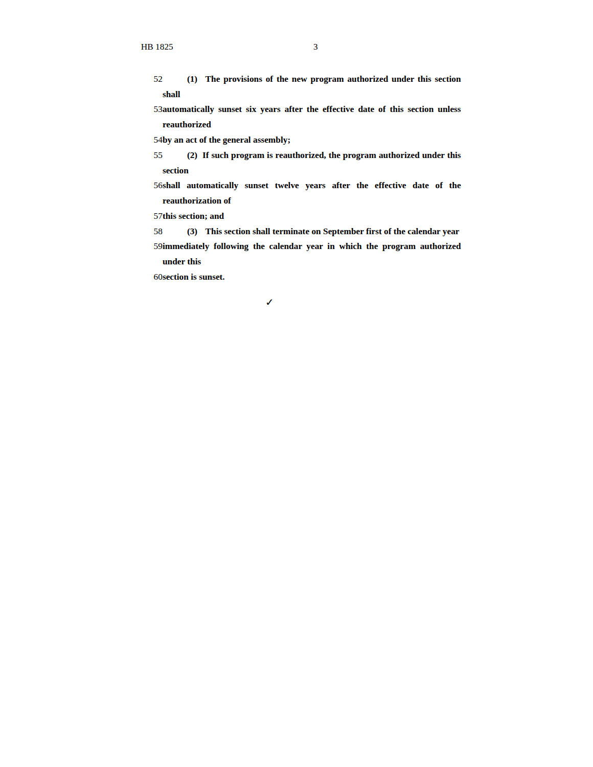HB 1825
3
| 52 | (1) The provisions of the new program authorized under this section shall |
| 53 | automatically sunset six years after the effective date of this section unless reauthorized |
| 54 | by an act of the general assembly; |
| 55 | (2) If such program is reauthorized, the program authorized under this section |
| 56 | shall automatically sunset twelve years after the effective date of the reauthorization of |
| 57 | this section; and |
| 58 | (3) This section shall terminate on September first of the calendar year |
| 59 | immediately following the calendar year in which the program authorized under this |
| 60 | section is sunset. |
✓